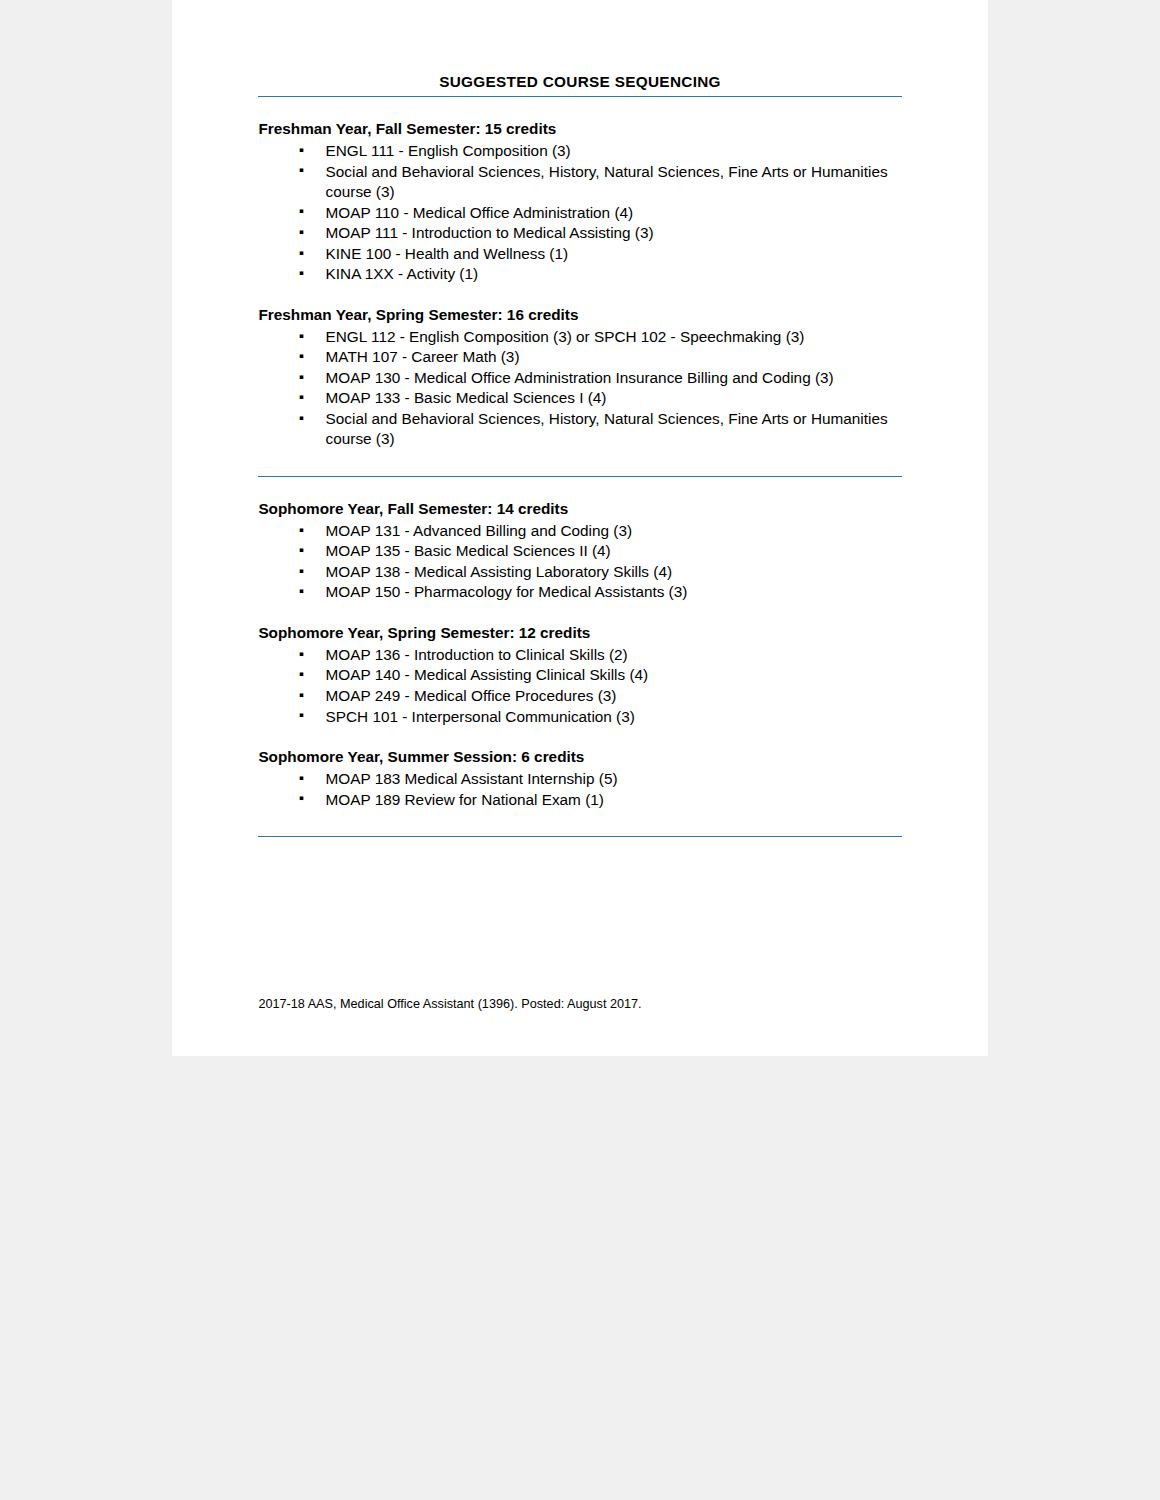SUGGESTED COURSE SEQUENCING
Freshman Year, Fall Semester: 15 credits
ENGL 111 - English Composition (3)
Social and Behavioral Sciences, History, Natural Sciences, Fine Arts or Humanities course (3)
MOAP 110 - Medical Office Administration (4)
MOAP 111 - Introduction to Medical Assisting (3)
KINE 100 - Health and Wellness (1)
KINA 1XX - Activity (1)
Freshman Year, Spring Semester: 16 credits
ENGL 112 - English Composition (3) or SPCH 102 - Speechmaking (3)
MATH 107 - Career Math (3)
MOAP 130 - Medical Office Administration Insurance Billing and Coding (3)
MOAP 133 - Basic Medical Sciences I (4)
Social and Behavioral Sciences, History, Natural Sciences, Fine Arts or Humanities course (3)
Sophomore Year, Fall Semester: 14 credits
MOAP 131 - Advanced Billing and Coding (3)
MOAP 135 - Basic Medical Sciences II (4)
MOAP 138 - Medical Assisting Laboratory Skills (4)
MOAP 150 - Pharmacology for Medical Assistants (3)
Sophomore Year, Spring Semester: 12 credits
MOAP 136 - Introduction to Clinical Skills (2)
MOAP 140 - Medical Assisting Clinical Skills (4)
MOAP 249 - Medical Office Procedures (3)
SPCH 101 - Interpersonal Communication (3)
Sophomore Year, Summer Session: 6 credits
MOAP 183 Medical Assistant Internship (5)
MOAP 189 Review for National Exam (1)
2017-18 AAS, Medical Office Assistant (1396). Posted: August 2017.